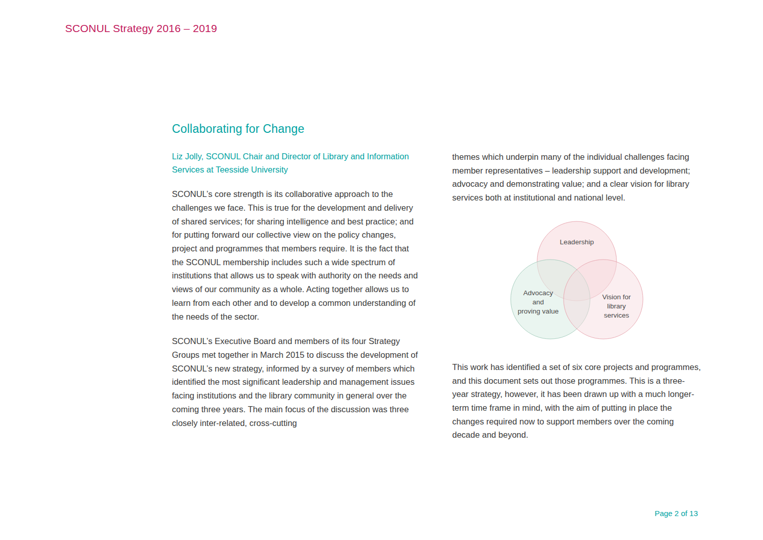SCONUL Strategy 2016 – 2019
Collaborating for Change
Liz Jolly, SCONUL Chair and Director of Library and Information Services at Teesside University
SCONUL’s core strength is its collaborative approach to the challenges we face. This is true for the development and delivery of shared services; for sharing intelligence and best practice; and for putting forward our collective view on the policy changes, project and programmes that members require. It is the fact that the SCONUL membership includes such a wide spectrum of institutions that allows us to speak with authority on the needs and views of our community as a whole. Acting together allows us to learn from each other and to develop a common understanding of the needs of the sector.
SCONUL’s Executive Board and members of its four Strategy Groups met together in March 2015 to discuss the development of SCONUL’s new strategy, informed by a survey of members which identified the most significant leadership and management issues facing institutions and the library community in general over the coming three years. The main focus of the discussion was three closely inter-related, cross-cutting
themes which underpin many of the individual challenges facing member representatives – leadership support and development; advocacy and demonstrating value; and a clear vision for library services both at institutional and national level.
Leadership Advocacy and proving value Vision for library services
This work has identified a set of six core projects and programmes, and this document sets out those programmes. This is a three-year strategy, however, it has been drawn up with a much longer-term time frame in mind, with the aim of putting in place the changes required now to support members over the coming decade and beyond.
Page 2 of 13